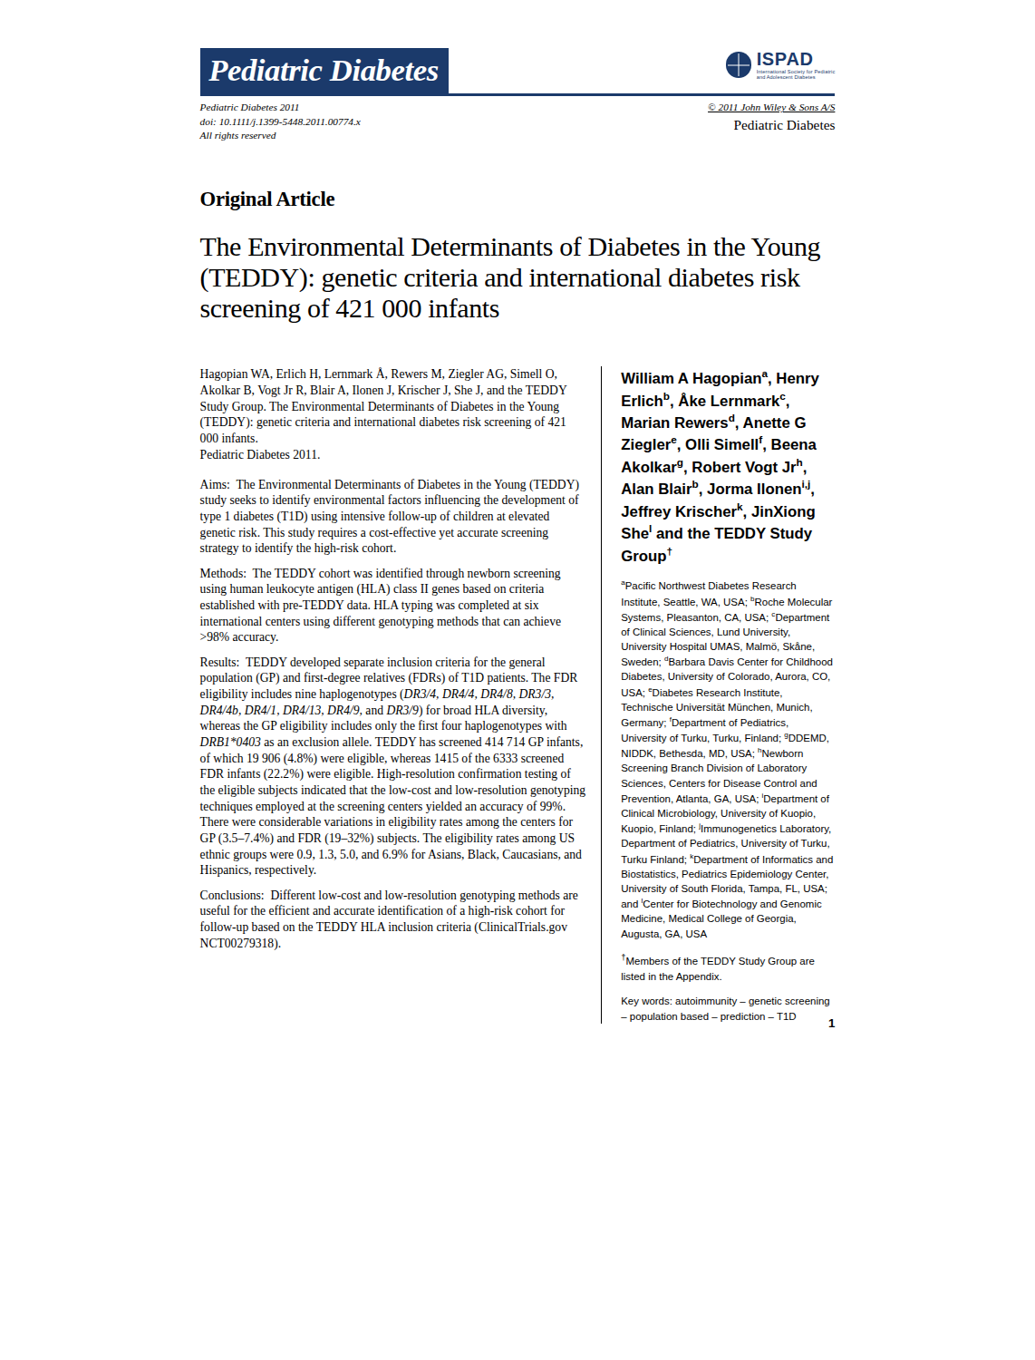Pediatric Diabetes
ISPAD
International Society for Pediatric
and Adolescent Diabetes
Pediatric Diabetes 2011
doi: 10.1111/j.1399-5448.2011.00774.x
All rights reserved
© 2011 John Wiley & Sons A/S
Pediatric Diabetes
Original Article
The Environmental Determinants of Diabetes in the Young (TEDDY): genetic criteria and international diabetes risk screening of 421 000 infants
Hagopian WA, Erlich H, Lernmark Å, Rewers M, Ziegler AG, Simell O, Akolkar B, Vogt Jr R, Blair A, Ilonen J, Krischer J, She J, and the TEDDY Study Group. The Environmental Determinants of Diabetes in the Young (TEDDY): genetic criteria and international diabetes risk screening of 421 000 infants.
Pediatric Diabetes 2011.
Aims: The Environmental Determinants of Diabetes in the Young (TEDDY) study seeks to identify environmental factors influencing the development of type 1 diabetes (T1D) using intensive follow-up of children at elevated genetic risk. This study requires a cost-effective yet accurate screening strategy to identify the high-risk cohort.
Methods: The TEDDY cohort was identified through newborn screening using human leukocyte antigen (HLA) class II genes based on criteria established with pre-TEDDY data. HLA typing was completed at six international centers using different genotyping methods that can achieve >98% accuracy.
Results: TEDDY developed separate inclusion criteria for the general population (GP) and first-degree relatives (FDRs) of T1D patients. The FDR eligibility includes nine haplogenotypes (DR3/4, DR4/4, DR4/8, DR3/3, DR4/4b, DR4/1, DR4/13, DR4/9, and DR3/9) for broad HLA diversity, whereas the GP eligibility includes only the first four haplogenotypes with DRB1*0403 as an exclusion allele. TEDDY has screened 414 714 GP infants, of which 19 906 (4.8%) were eligible, whereas 1415 of the 6333 screened FDR infants (22.2%) were eligible. High-resolution confirmation testing of the eligible subjects indicated that the low-cost and low-resolution genotyping techniques employed at the screening centers yielded an accuracy of 99%. There were considerable variations in eligibility rates among the centers for GP (3.5–7.4%) and FDR (19–32%) subjects. The eligibility rates among US ethnic groups were 0.9, 1.3, 5.0, and 6.9% for Asians, Black, Caucasians, and Hispanics, respectively.
Conclusions: Different low-cost and low-resolution genotyping methods are useful for the efficient and accurate identification of a high-risk cohort for follow-up based on the TEDDY HLA inclusion criteria (ClinicalTrials.gov NCT00279318).
William A Hagopiana, Henry Erlichb, Åke Lernmarkc, Marian Rewersd, Anette G Zieglere, Olli Simellf, Beena Akolkarg, Robert Vogt Jrh, Alan Blairb, Jorma Iloneni,j, Jeffrey Krischerk, JinXiong Shel and the TEDDY Study Group†
aPacific Northwest Diabetes Research Institute, Seattle, WA, USA; bRoche Molecular Systems, Pleasanton, CA, USA; cDepartment of Clinical Sciences, Lund University, University Hospital UMAS, Malmö, Skåne, Sweden; dBarbara Davis Center for Childhood Diabetes, University of Colorado, Aurora, CO, USA; eDiabetes Research Institute, Technische Universität München, Munich, Germany; fDepartment of Pediatrics, University of Turku, Turku, Finland; gDDEMD, NIDDK, Bethesda, MD, USA; hNewborn Screening Branch Division of Laboratory Sciences, Centers for Disease Control and Prevention, Atlanta, GA, USA; iDepartment of Clinical Microbiology, University of Kuopio, Kuopio, Finland; jImmunogenetics Laboratory, Department of Pediatrics, University of Turku, Turku Finland; kDepartment of Informatics and Biostatistics, Pediatrics Epidemiology Center, University of South Florida, Tampa, FL, USA; and lCenter for Biotechnology and Genomic Medicine, Medical College of Georgia, Augusta, GA, USA
†Members of the TEDDY Study Group are listed in the Appendix.
Key words: autoimmunity – genetic screening – population based – prediction – T1D
1